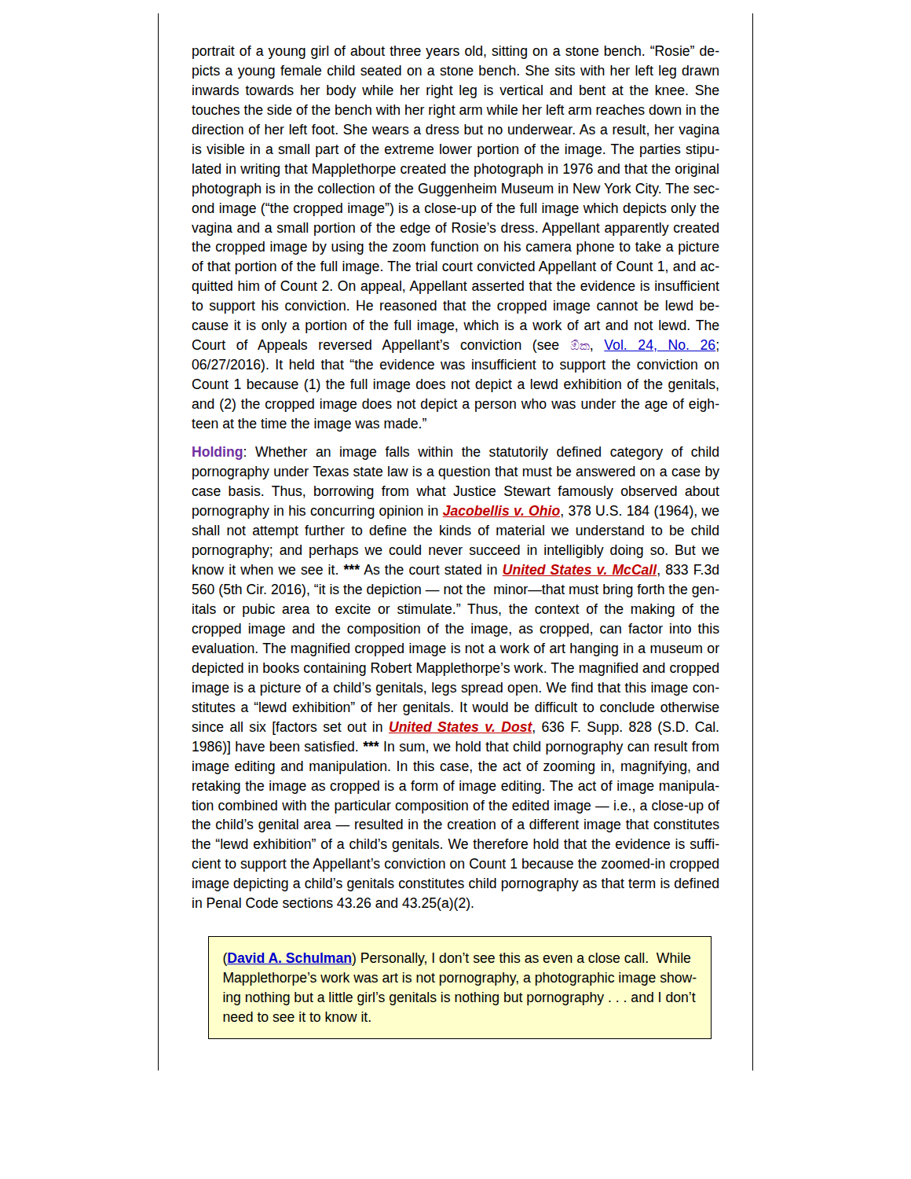portrait of a young girl of about three years old, sitting on a stone bench. “Rosie” depicts a young female child seated on a stone bench. She sits with her left leg drawn inwards towards her body while her right leg is vertical and bent at the knee. She touches the side of the bench with her right arm while her left arm reaches down in the direction of her left foot. She wears a dress but no underwear. As a result, her vagina is visible in a small part of the extreme lower portion of the image. The parties stipulated in writing that Mapplethorpe created the photograph in 1976 and that the original photograph is in the collection of the Guggenheim Museum in New York City. The second image (“the cropped image”) is a close-up of the full image which depicts only the vagina and a small portion of the edge of Rosie’s dress. Appellant apparently created the cropped image by using the zoom function on his camera phone to take a picture of that portion of the full image. The trial court convicted Appellant of Count 1, and acquitted him of Count 2. On appeal, Appellant asserted that the evidence is insufficient to support his conviction. He reasoned that the cropped image cannot be lewd because it is only a portion of the full image, which is a work of art and not lewd. The Court of Appeals reversed Appellant’s conviction (see ඕක, Vol. 24, No. 26; 06/27/2016). It held that “the evidence was insufficient to support the conviction on Count 1 because (1) the full image does not depict a lewd exhibition of the genitals, and (2) the cropped image does not depict a person who was under the age of eighteen at the time the image was made.”
Holding: Whether an image falls within the statutorily defined category of child pornography under Texas state law is a question that must be answered on a case by case basis. Thus, borrowing from what Justice Stewart famously observed about pornography in his concurring opinion in Jacobellis v. Ohio, 378 U.S. 184 (1964), we shall not attempt further to define the kinds of material we understand to be child pornography; and perhaps we could never succeed in intelligibly doing so. But we know it when we see it. *** As the court stated in United States v. McCall, 833 F.3d 560 (5th Cir. 2016), “it is the depiction — not the minor—that must bring forth the genitals or pubic area to excite or stimulate.” Thus, the context of the making of the cropped image and the composition of the image, as cropped, can factor into this evaluation. The magnified cropped image is not a work of art hanging in a museum or depicted in books containing Robert Mapplethorpe’s work. The magnified and cropped image is a picture of a child’s genitals, legs spread open. We find that this image constitutes a “lewd exhibition” of her genitals. It would be difficult to conclude otherwise since all six [factors set out in United States v. Dost, 636 F. Supp. 828 (S.D. Cal. 1986)] have been satisfied. *** In sum, we hold that child pornography can result from image editing and manipulation. In this case, the act of zooming in, magnifying, and retaking the image as cropped is a form of image editing. The act of image manipulation combined with the particular composition of the edited image — i.e., a close-up of the child’s genital area — resulted in the creation of a different image that constitutes the “lewd exhibition” of a child’s genitals. We therefore hold that the evidence is sufficient to support the Appellant’s conviction on Count 1 because the zoomed-in cropped image depicting a child’s genitals constitutes child pornography as that term is defined in Penal Code sections 43.26 and 43.25(a)(2).
(David A. Schulman) Personally, I don’t see this as even a close call. While Mapplethorpe’s work was art is not pornography, a photographic image showing nothing but a little girl’s genitals is nothing but pornography . . . and I don’t need to see it to know it.